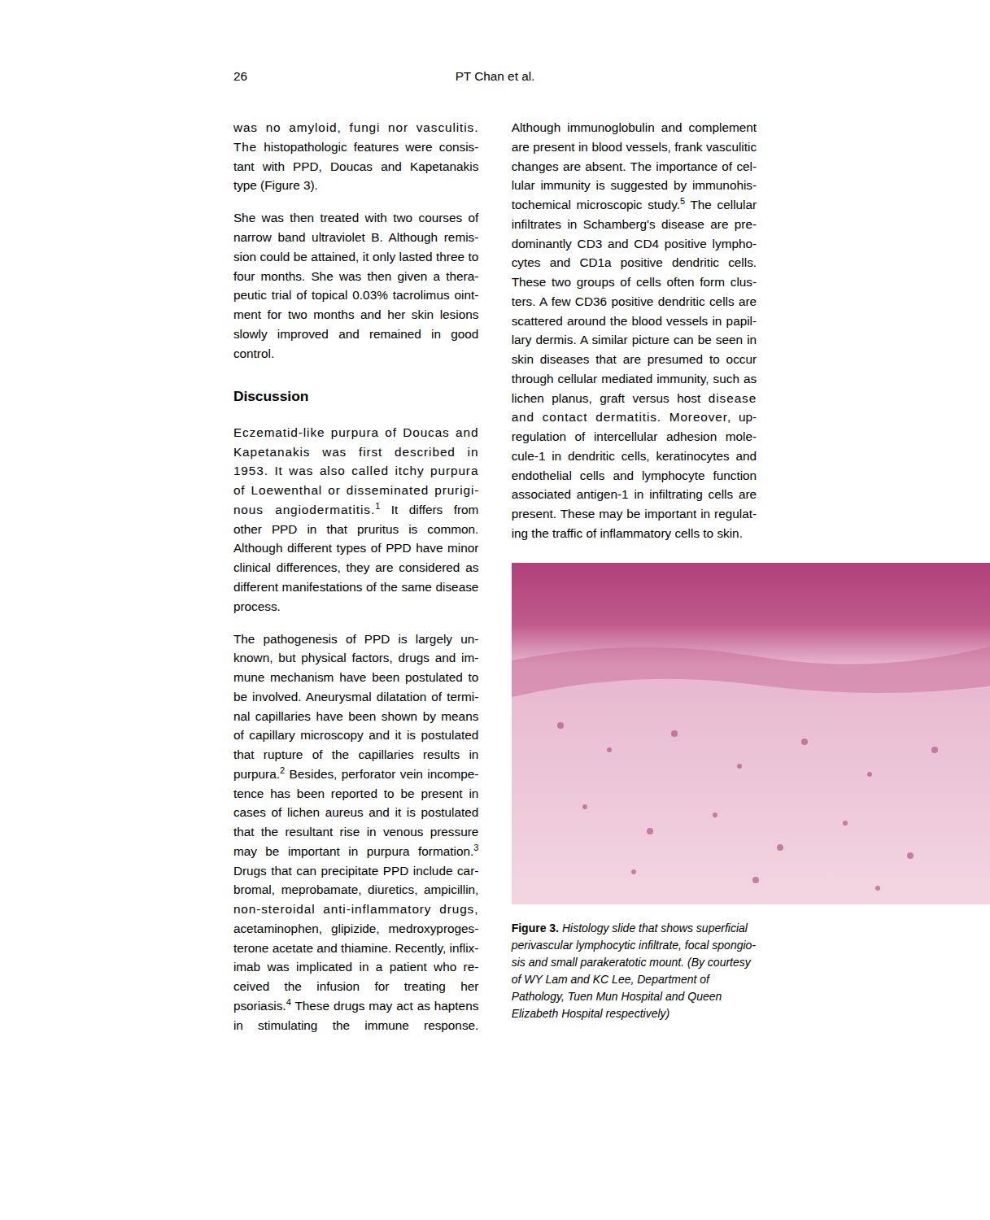26
PT Chan et al.
was no amyloid, fungi nor vasculitis. The histopathologic features were consistant with PPD, Doucas and Kapetanakis type (Figure 3).
She was then treated with two courses of narrow band ultraviolet B. Although remission could be attained, it only lasted three to four months. She was then given a therapeutic trial of topical 0.03% tacrolimus ointment for two months and her skin lesions slowly improved and remained in good control.
Discussion
Eczematid-like purpura of Doucas and Kapetanakis was first described in 1953. It was also called itchy purpura of Loewenthal or disseminated pruriginous angiodermatitis.1 It differs from other PPD in that pruritus is common. Although different types of PPD have minor clinical differences, they are considered as different manifestations of the same disease process.
The pathogenesis of PPD is largely unknown, but physical factors, drugs and immune mechanism have been postulated to be involved. Aneurysmal dilatation of terminal capillaries have been shown by means of capillary microscopy and it is postulated that rupture of the capillaries results in purpura.2 Besides, perforator vein incompetence has been reported to be present in cases of lichen aureus and it is postulated that the resultant rise in venous pressure may be important in purpura formation.3 Drugs that can precipitate PPD include carbromal, meprobamate, diuretics, ampicillin, non-steroidal anti-inflammatory drugs, acetaminophen, glipizide, medroxyprogesterone acetate and thiamine. Recently, infliximab was implicated in a patient who received the infusion for treating her psoriasis.4 These drugs may act as haptens in stimulating the immune response. Although immunoglobulin and complement are present in blood vessels, frank vasculitic changes are absent. The importance of cellular immunity is suggested by immunohistochemical microscopic study.5 The cellular infiltrates in Schamberg's disease are predominantly CD3 and CD4 positive lymphocytes and CD1a positive dendritic cells. These two groups of cells often form clusters. A few CD36 positive dendritic cells are scattered around the blood vessels in papillary dermis. A similar picture can be seen in skin diseases that are presumed to occur through cellular mediated immunity, such as lichen planus, graft versus host disease and contact dermatitis. Moreover, upregulation of intercellular adhesion molecule-1 in dendritic cells, keratinocytes and endothelial cells and lymphocyte function associated antigen-1 in infiltrating cells are present. These may be important in regulating the traffic of inflammatory cells to skin.
Figure 3. Histology slide that shows superficial perivascular lymphocytic infiltrate, focal spongiosis and small parakeratotic mount. (By courtesy of WY Lam and KC Lee, Department of Pathology, Tuen Mun Hospital and Queen Elizabeth Hospital respectively)